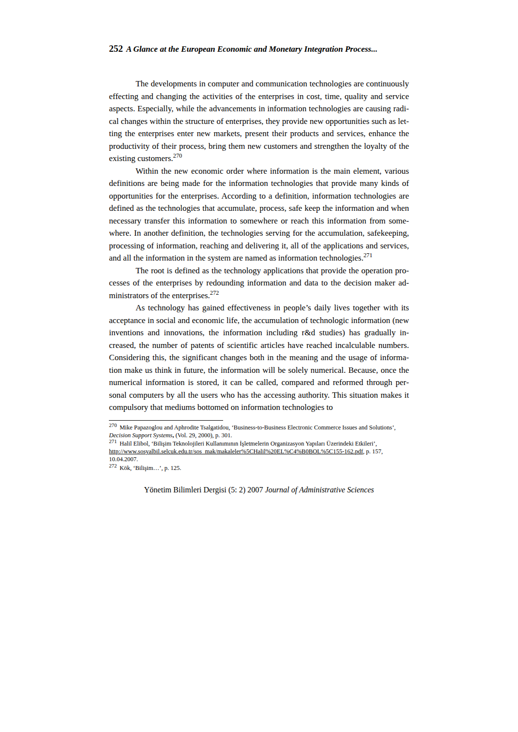252 A Glance at the European Economic and Monetary Integration Process...
The developments in computer and communication technologies are continuously effecting and changing the activities of the enterprises in cost, time, quality and service aspects. Especially, while the advancements in information technologies are causing radical changes within the structure of enterprises, they provide new opportunities such as letting the enterprises enter new markets, present their products and services, enhance the productivity of their process, bring them new customers and strengthen the loyalty of the existing customers.270
Within the new economic order where information is the main element, various definitions are being made for the information technologies that provide many kinds of opportunities for the enterprises. According to a definition, information technologies are defined as the technologies that accumulate, process, safe keep the information and when necessary transfer this information to somewhere or reach this information from somewhere. In another definition, the technologies serving for the accumulation, safekeeping, processing of information, reaching and delivering it, all of the applications and services, and all the information in the system are named as information technologies.271
The root is defined as the technology applications that provide the operation processes of the enterprises by redounding information and data to the decision maker administrators of the enterprises.272
As technology has gained effectiveness in people’s daily lives together with its acceptance in social and economic life, the accumulation of technologic information (new inventions and innovations, the information including r&d studies) has gradually increased, the number of patents of scientific articles have reached incalculable numbers. Considering this, the significant changes both in the meaning and the usage of information make us think in future, the information will be solely numerical. Because, once the numerical information is stored, it can be called, compared and reformed through personal computers by all the users who has the accessing authority. This situation makes it compulsory that mediums bottomed on information technologies to
270 Mike Papazoglou and Aphrodite Tsalgatidou, ‘Business-to-Business Electronic Commerce Issues and Solutions’, Decision Support Systems, (Vol. 29, 2000), p. 301.
271 Halil Elibol, ‘Bilişim Teknolojileri Kullanımının İşletmelerin Organizasyon Yapıları Üzerindeki Etkileri’, http://www.sosyalbil.selcuk.edu.tr/sos_mak/makaleler%5CHalil%20EL%C4%B0BOL%5C155-162.pdf, p. 157, 10.04.2007.
272 Kök, ‘Bilişim…’, p. 125.
Yönetim Bilimleri Dergisi (5: 2) 2007 Journal of Administrative Sciences